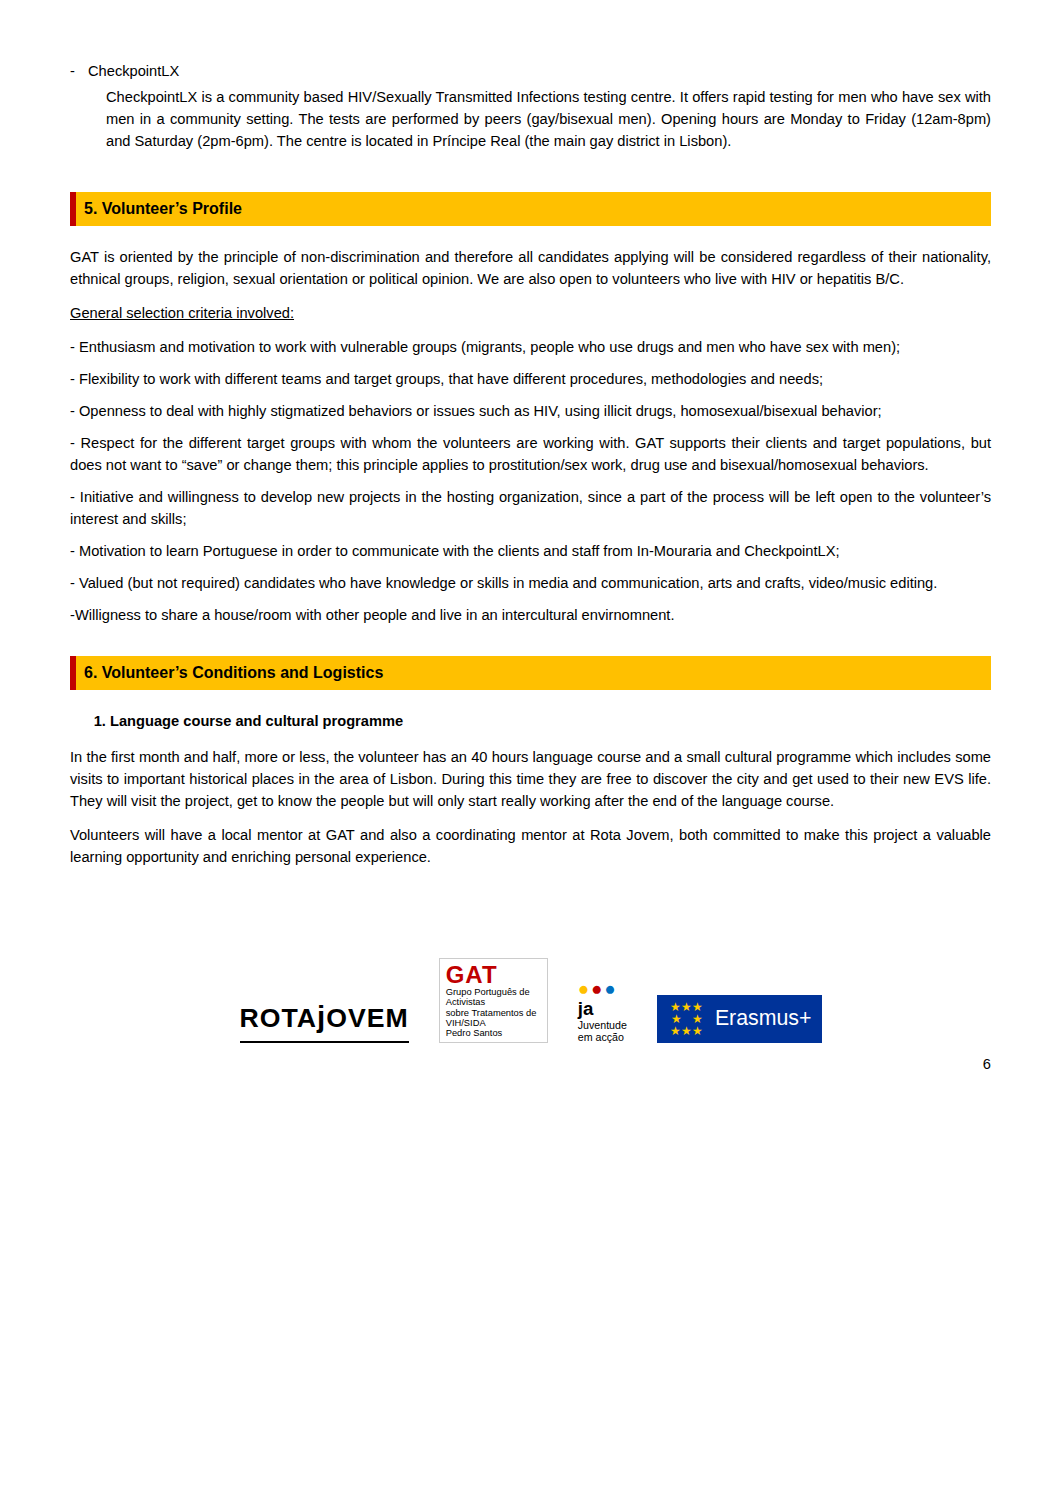- CheckpointLX
CheckpointLX is a community based HIV/Sexually Transmitted Infections testing centre. It offers rapid testing for men who have sex with men in a community setting. The tests are performed by peers (gay/bisexual men). Opening hours are Monday to Friday (12am-8pm) and Saturday (2pm-6pm). The centre is located in Príncipe Real (the main gay district in Lisbon).
5. Volunteer’s Profile
GAT is oriented by the principle of non-discrimination and therefore all candidates applying will be considered regardless of their nationality, ethnical groups, religion, sexual orientation or political opinion. We are also open to volunteers who live with HIV or hepatitis B/C.
General selection criteria involved:
- Enthusiasm and motivation to work with vulnerable groups (migrants, people who use drugs and men who have sex with men);
- Flexibility to work with different teams and target groups, that have different procedures, methodologies and needs;
- Openness to deal with highly stigmatized behaviors or issues such as HIV, using illicit drugs, homosexual/bisexual behavior;
- Respect for the different target groups with whom the volunteers are working with. GAT supports their clients and target populations, but does not want to “save” or change them; this principle applies to prostitution/sex work, drug use and bisexual/homosexual behaviors.
- Initiative and willingness to develop new projects in the hosting organization, since a part of the process will be left open to the volunteer’s interest and skills;
- Motivation to learn Portuguese in order to communicate with the clients and staff from In-Mouraria and CheckpointLX;
- Valued (but not required) candidates who have knowledge or skills in media and communication, arts and crafts, video/music editing.
-Willigness to share a house/room with other people and live in an intercultural envirnomnent.
6. Volunteer’s Conditions and Logistics
Language course and cultural programme
In the first month and half, more or less, the volunteer has an 40 hours language course and a small cultural programme which includes some visits to important historical places in the area of Lisbon. During this time they are free to discover the city and get used to their new EVS life. They will visit the project, get to know the people but will only start really working after the end of the language course.
Volunteers will have a local mentor at GAT and also a coordinating mentor at Rota Jovem, both committed to make this project a valuable learning opportunity and enriching personal experience.
ROTAj OVEM
GAT Grupo Português de Activistas
sobre Tratamentos de VIH/SIDA
Pedro Santos
●●● ja Juventude
em acção
★★★
★ ★
★★★
Erasmus+
6